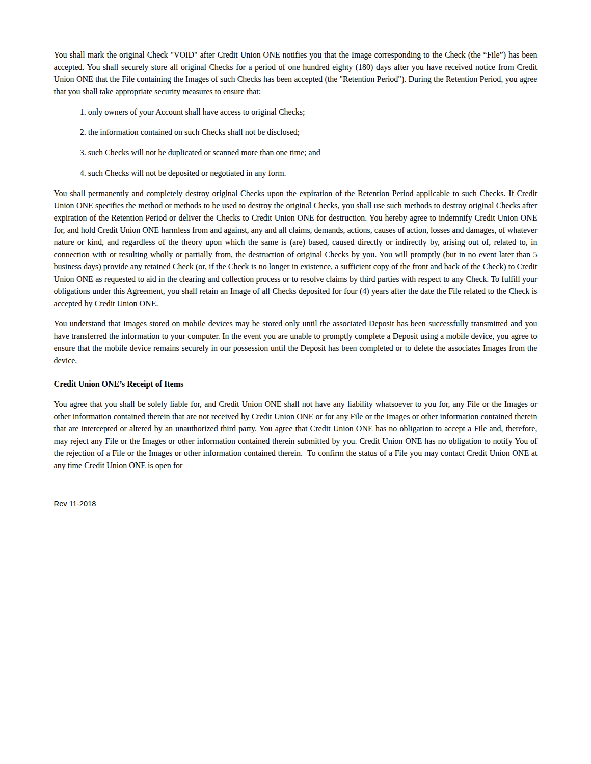You shall mark the original Check "VOID" after Credit Union ONE notifies you that the Image corresponding to the Check (the “File”) has been accepted. You shall securely store all original Checks for a period of one hundred eighty (180) days after you have received notice from Credit Union ONE that the File containing the Images of such Checks has been accepted (the "Retention Period"). During the Retention Period, you agree that you shall take appropriate security measures to ensure that:
1. only owners of your Account shall have access to original Checks;
2. the information contained on such Checks shall not be disclosed;
3. such Checks will not be duplicated or scanned more than one time; and
4. such Checks will not be deposited or negotiated in any form.
You shall permanently and completely destroy original Checks upon the expiration of the Retention Period applicable to such Checks. If Credit Union ONE specifies the method or methods to be used to destroy the original Checks, you shall use such methods to destroy original Checks after expiration of the Retention Period or deliver the Checks to Credit Union ONE for destruction. You hereby agree to indemnify Credit Union ONE for, and hold Credit Union ONE harmless from and against, any and all claims, demands, actions, causes of action, losses and damages, of whatever nature or kind, and regardless of the theory upon which the same is (are) based, caused directly or indirectly by, arising out of, related to, in connection with or resulting wholly or partially from, the destruction of original Checks by you. You will promptly (but in no event later than 5 business days) provide any retained Check (or, if the Check is no longer in existence, a sufficient copy of the front and back of the Check) to Credit Union ONE as requested to aid in the clearing and collection process or to resolve claims by third parties with respect to any Check. To fulfill your obligations under this Agreement, you shall retain an Image of all Checks deposited for four (4) years after the date the File related to the Check is accepted by Credit Union ONE.
You understand that Images stored on mobile devices may be stored only until the associated Deposit has been successfully transmitted and you have transferred the information to your computer. In the event you are unable to promptly complete a Deposit using a mobile device, you agree to ensure that the mobile device remains securely in our possession until the Deposit has been completed or to delete the associates Images from the device.
Credit Union ONE’s Receipt of Items
You agree that you shall be solely liable for, and Credit Union ONE shall not have any liability whatsoever to you for, any File or the Images or other information contained therein that are not received by Credit Union ONE or for any File or the Images or other information contained therein that are intercepted or altered by an unauthorized third party. You agree that Credit Union ONE has no obligation to accept a File and, therefore, may reject any File or the Images or other information contained therein submitted by you. Credit Union ONE has no obligation to notify You of the rejection of a File or the Images or other information contained therein. To confirm the status of a File you may contact Credit Union ONE at any time Credit Union ONE is open for
Rev 11-2018